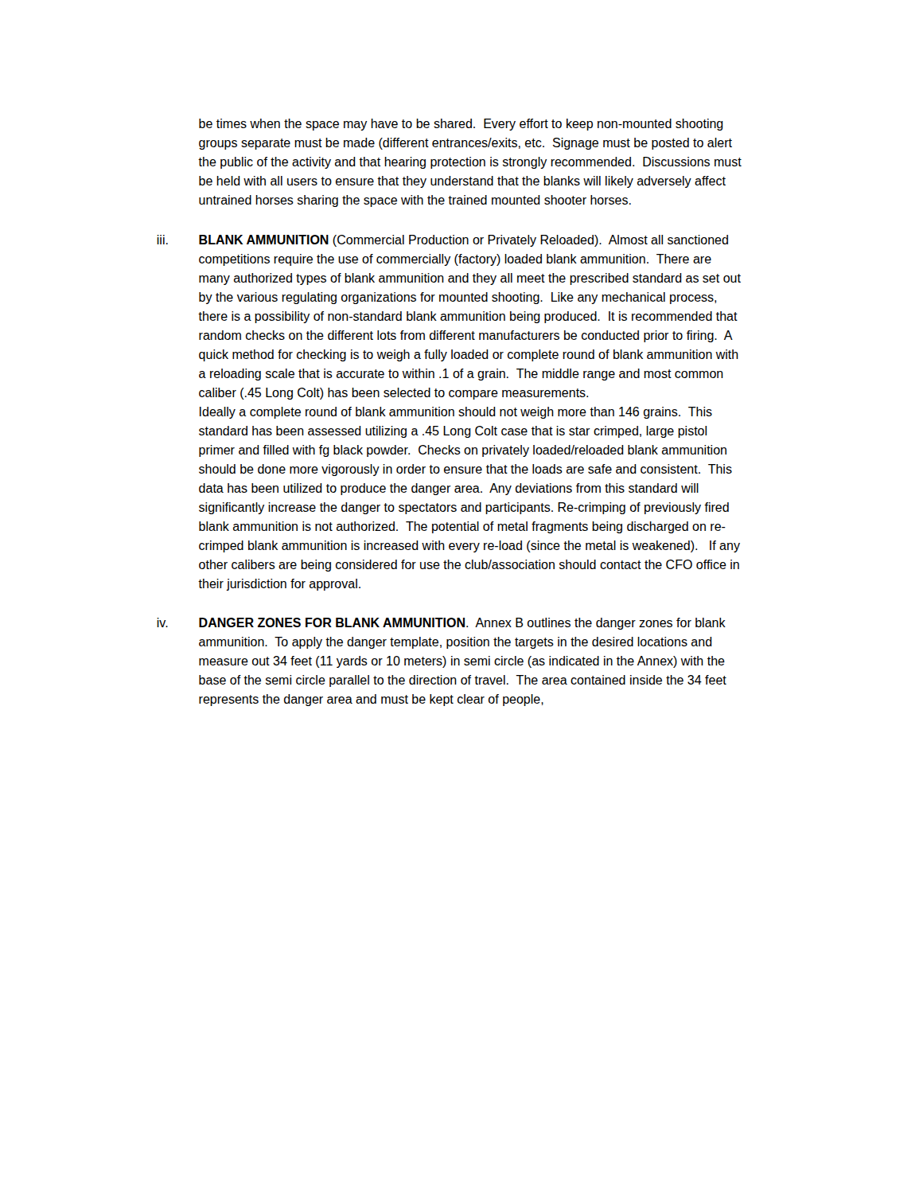be times when the space may have to be shared. Every effort to keep non-mounted shooting groups separate must be made (different entrances/exits, etc. Signage must be posted to alert the public of the activity and that hearing protection is strongly recommended. Discussions must be held with all users to ensure that they understand that the blanks will likely adversely affect untrained horses sharing the space with the trained mounted shooter horses.
iii.
BLANK AMMUNITION (Commercial Production or Privately Reloaded). Almost all sanctioned competitions require the use of commercially (factory) loaded blank ammunition. There are many authorized types of blank ammunition and they all meet the prescribed standard as set out by the various regulating organizations for mounted shooting. Like any mechanical process, there is a possibility of non-standard blank ammunition being produced. It is recommended that random checks on the different lots from different manufacturers be conducted prior to firing. A quick method for checking is to weigh a fully loaded or complete round of blank ammunition with a reloading scale that is accurate to within .1 of a grain. The middle range and most common caliber (.45 Long Colt) has been selected to compare measurements.
Ideally a complete round of blank ammunition should not weigh more than 146 grains. This standard has been assessed utilizing a .45 Long Colt case that is star crimped, large pistol primer and filled with fg black powder. Checks on privately loaded/reloaded blank ammunition should be done more vigorously in order to ensure that the loads are safe and consistent. This data has been utilized to produce the danger area. Any deviations from this standard will significantly increase the danger to spectators and participants. Re-crimping of previously fired blank ammunition is not authorized. The potential of metal fragments being discharged on re-crimped blank ammunition is increased with every re-load (since the metal is weakened). If any other calibers are being considered for use the club/association should contact the CFO office in their jurisdiction for approval.
iv.
DANGER ZONES FOR BLANK AMMUNITION. Annex B outlines the danger zones for blank ammunition. To apply the danger template, position the targets in the desired locations and measure out 34 feet (11 yards or 10 meters) in semi circle (as indicated in the Annex) with the base of the semi circle parallel to the direction of travel. The area contained inside the 34 feet represents the danger area and must be kept clear of people,